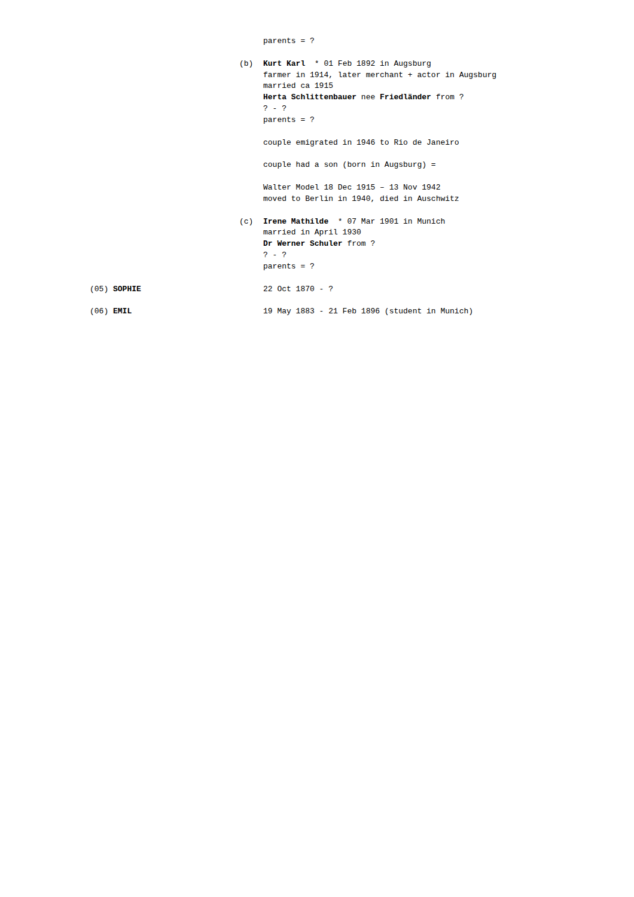parents = ?
(b)
Kurt Karl * 01 Feb 1892 in Augsburg farmer in 1914, later merchant + actor in Augsburg married ca 1915 Herta Schlittenbauer nee Friedländer from ? ? - ? parents = ?
couple emigrated in 1946 to Rio de Janeiro
couple had a son (born in Augsburg) =
Walter Model 18 Dec 1915 – 13 Nov 1942 moved to Berlin in 1940, died in Auschwitz
(c)
Irene Mathilde * 07 Mar 1901 in Munich married in April 1930 Dr Werner Schuler from ? ? - ? parents = ?
(05) SOPHIE
22 Oct 1870 - ?
(06) EMIL
19 May 1883 - 21 Feb 1896 (student in Munich)